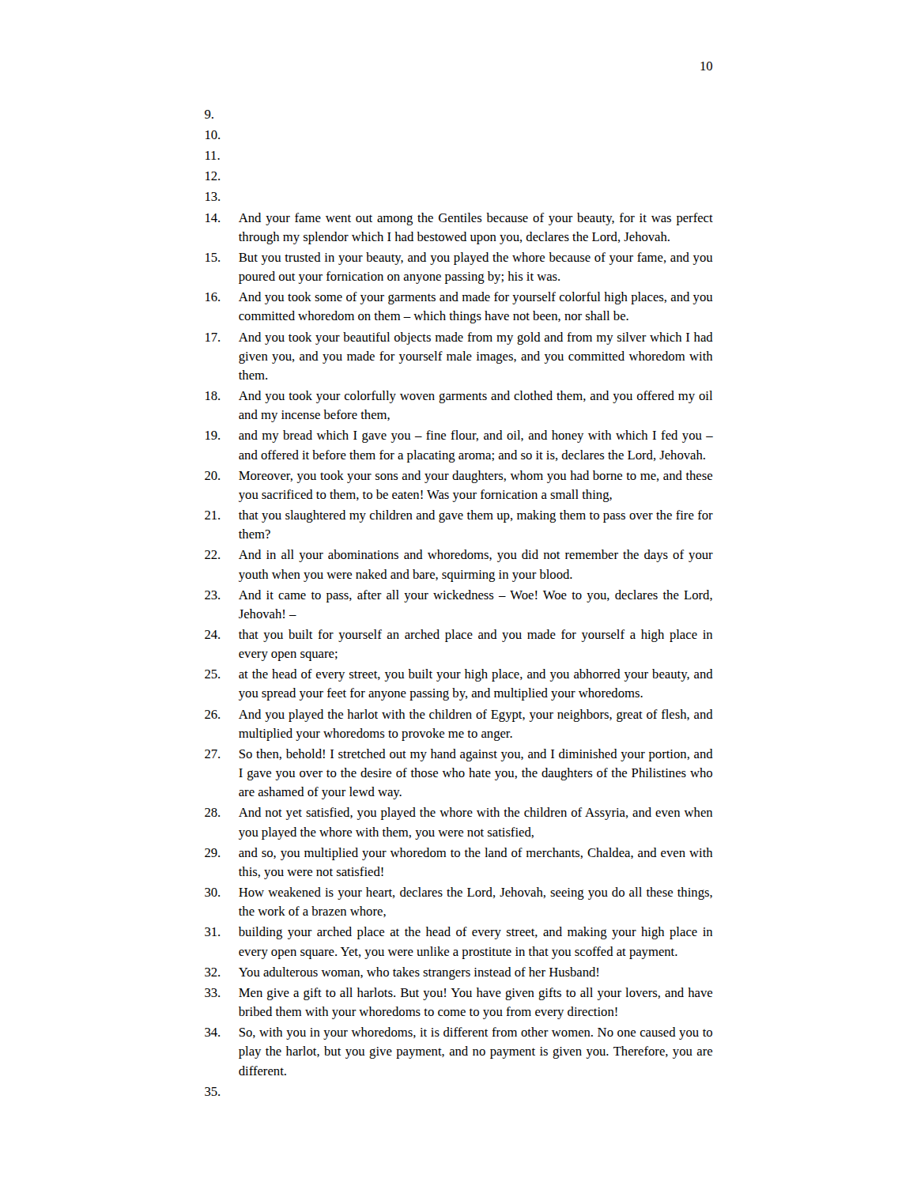10
9.
10.
11.
12.
13.
14. And your fame went out among the Gentiles because of your beauty, for it was perfect through my splendor which I had bestowed upon you, declares the Lord, Jehovah.
15. But you trusted in your beauty, and you played the whore because of your fame, and you poured out your fornication on anyone passing by; his it was.
16. And you took some of your garments and made for yourself colorful high places, and you committed whoredom on them – which things have not been, nor shall be.
17. And you took your beautiful objects made from my gold and from my silver which I had given you, and you made for yourself male images, and you committed whoredom with them.
18. And you took your colorfully woven garments and clothed them, and you offered my oil and my incense before them,
19. and my bread which I gave you – fine flour, and oil, and honey with which I fed you – and offered it before them for a placating aroma; and so it is, declares the Lord, Jehovah.
20. Moreover, you took your sons and your daughters, whom you had borne to me, and these you sacrificed to them, to be eaten! Was your fornication a small thing,
21. that you slaughtered my children and gave them up, making them to pass over the fire for them?
22. And in all your abominations and whoredoms, you did not remember the days of your youth when you were naked and bare, squirming in your blood.
23. And it came to pass, after all your wickedness – Woe! Woe to you, declares the Lord, Jehovah! –
24. that you built for yourself an arched place and you made for yourself a high place in every open square;
25. at the head of every street, you built your high place, and you abhorred your beauty, and you spread your feet for anyone passing by, and multiplied your whoredoms.
26. And you played the harlot with the children of Egypt, your neighbors, great of flesh, and multiplied your whoredoms to provoke me to anger.
27. So then, behold! I stretched out my hand against you, and I diminished your portion, and I gave you over to the desire of those who hate you, the daughters of the Philistines who are ashamed of your lewd way.
28. And not yet satisfied, you played the whore with the children of Assyria, and even when you played the whore with them, you were not satisfied,
29. and so, you multiplied your whoredom to the land of merchants, Chaldea, and even with this, you were not satisfied!
30. How weakened is your heart, declares the Lord, Jehovah, seeing you do all these things, the work of a brazen whore,
31. building your arched place at the head of every street, and making your high place in every open square. Yet, you were unlike a prostitute in that you scoffed at payment.
32. You adulterous woman, who takes strangers instead of her Husband!
33. Men give a gift to all harlots. But you! You have given gifts to all your lovers, and have bribed them with your whoredoms to come to you from every direction!
34. So, with you in your whoredoms, it is different from other women. No one caused you to play the harlot, but you give payment, and no payment is given you. Therefore, you are different.
35.